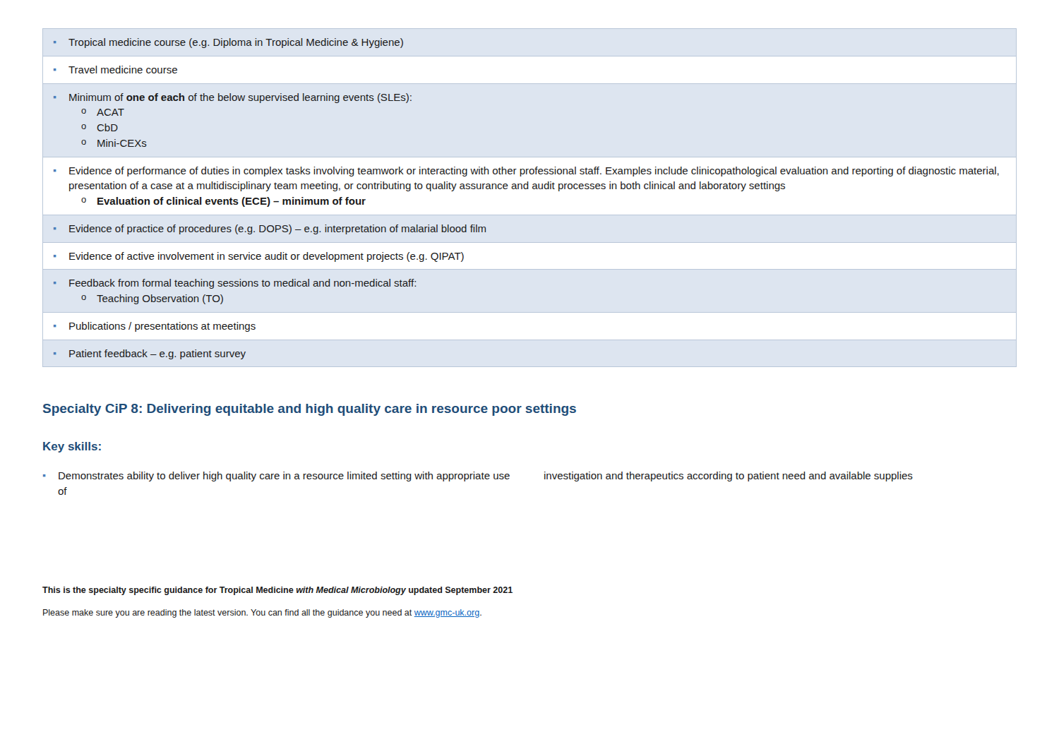| Tropical medicine course (e.g. Diploma in Tropical Medicine & Hygiene) |
| Travel medicine course |
| Minimum of one of each of the below supervised learning events (SLEs): ACAT CbD Mini-CEXs |
| Evidence of performance of duties in complex tasks involving teamwork or interacting with other professional staff. Examples include clinicopathological evaluation and reporting of diagnostic material, presentation of a case at a multidisciplinary team meeting, or contributing to quality assurance and audit processes in both clinical and laboratory settings Evaluation of clinical events (ECE) – minimum of four |
| Evidence of practice of procedures (e.g. DOPS) – e.g. interpretation of malarial blood film |
| Evidence of active involvement in service audit or development projects (e.g. QIPAT) |
| Feedback from formal teaching sessions to medical and non-medical staff: Teaching Observation (TO) |
| Publications / presentations at meetings |
| Patient feedback – e.g. patient survey |
Specialty CiP 8: Delivering equitable and high quality care in resource poor settings
Key skills:
Demonstrates ability to deliver high quality care in a resource limited setting with appropriate use of
investigation and therapeutics according to patient need and available supplies
This is the specialty specific guidance for Tropical Medicine with Medical Microbiology updated September 2021
Please make sure you are reading the latest version. You can find all the guidance you need at www.gmc-uk.org.